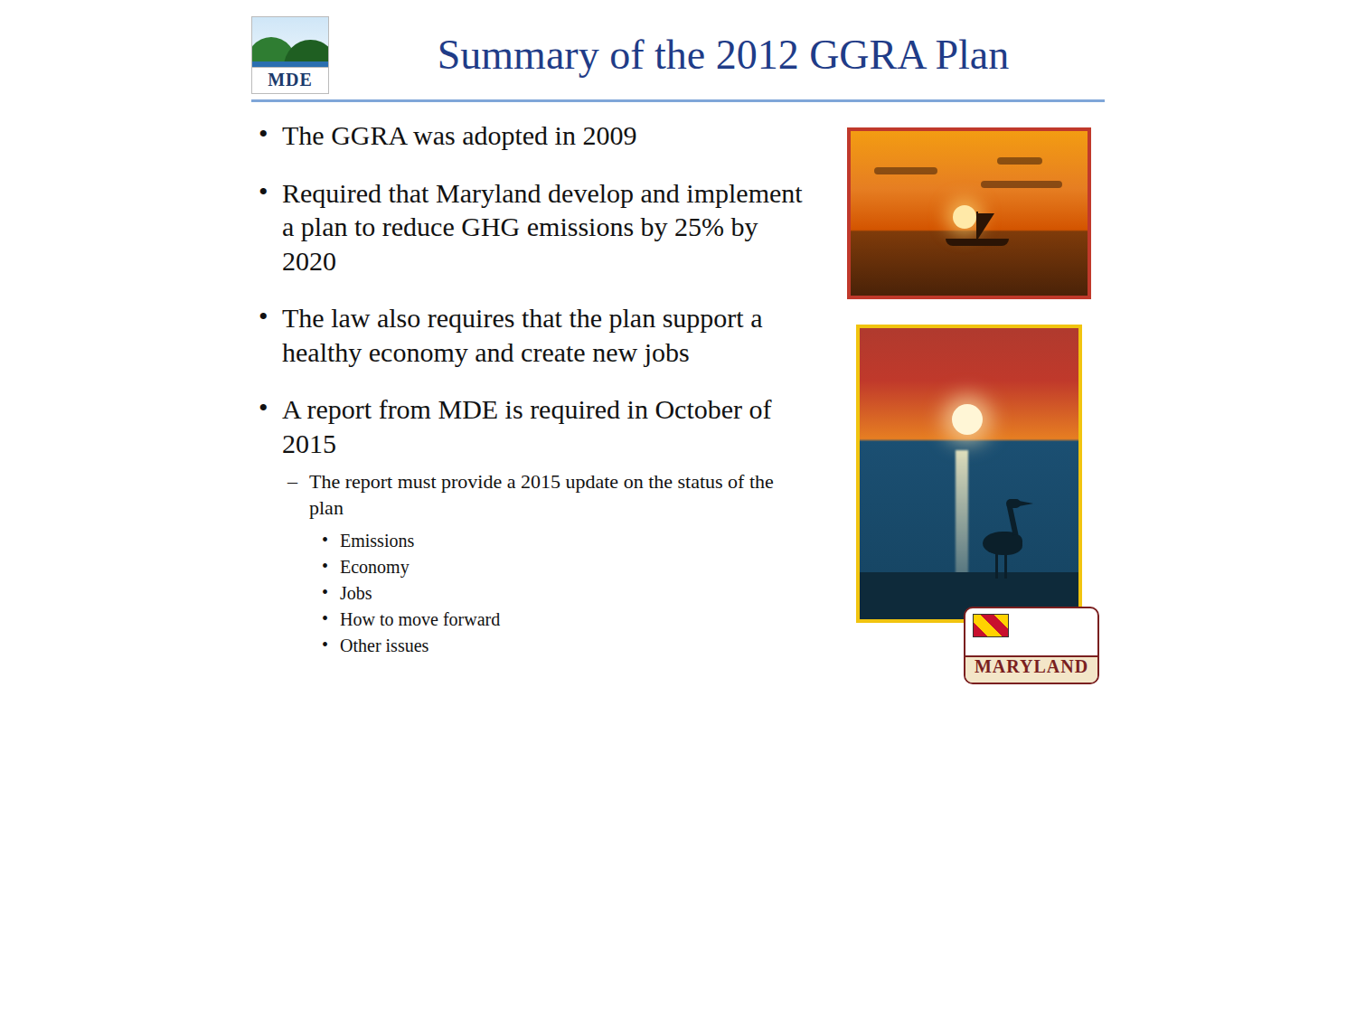MDE
Summary of the 2012 GGRA Plan
The GGRA was adopted in 2009
Required that Maryland develop and implement a plan to reduce GHG emissions by 25% by 2020
The law also requires that the plan support a healthy economy and create new jobs
A report from MDE is required in October of 2015
The report must provide a 2015 update on the status of the plan
Emissions
Economy
Jobs
How to move forward
Other issues
Maryland